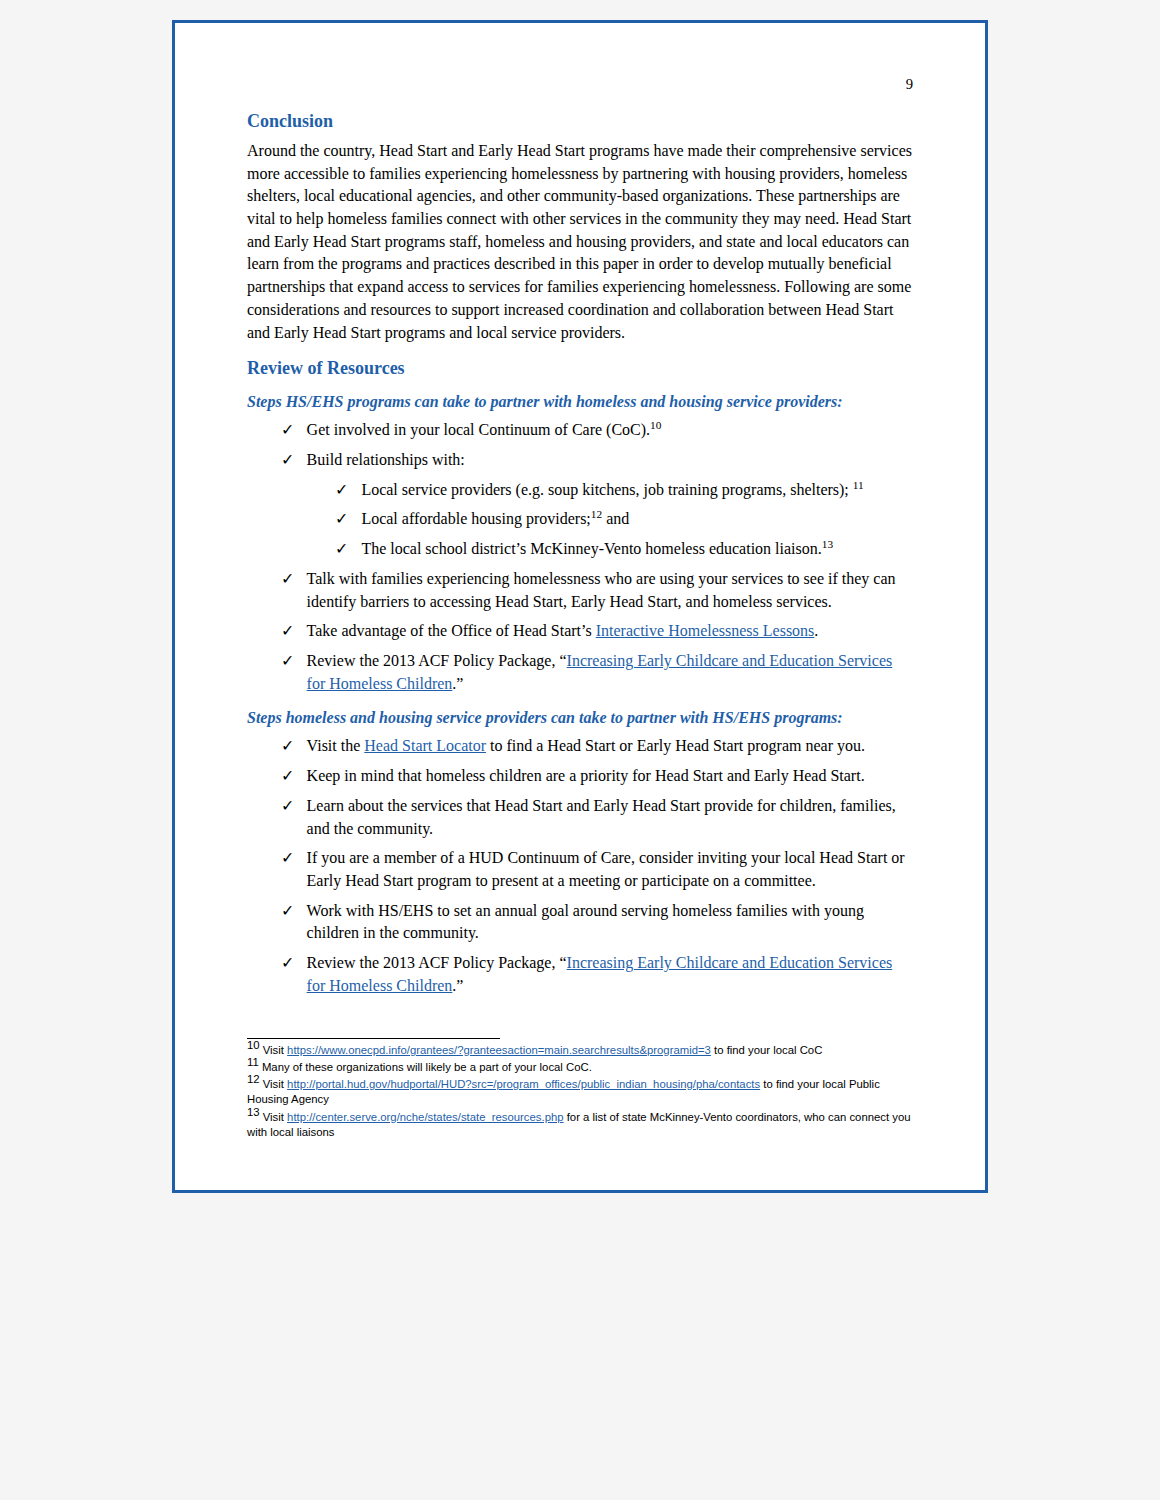9
Conclusion
Around the country, Head Start and Early Head Start programs have made their comprehensive services more accessible to families experiencing homelessness by partnering with housing providers, homeless shelters, local educational agencies, and other community-based organizations. These partnerships are vital to help homeless families connect with other services in the community they may need. Head Start and Early Head Start programs staff, homeless and housing providers, and state and local educators can learn from the programs and practices described in this paper in order to develop mutually beneficial partnerships that expand access to services for families experiencing homelessness. Following are some considerations and resources to support increased coordination and collaboration between Head Start and Early Head Start programs and local service providers.
Review of Resources
Steps HS/EHS programs can take to partner with homeless and housing service providers:
Get involved in your local Continuum of Care (CoC).10
Build relationships with:
Local service providers (e.g. soup kitchens, job training programs, shelters); 11
Local affordable housing providers;12 and
The local school district’s McKinney-Vento homeless education liaison.13
Talk with families experiencing homelessness who are using your services to see if they can identify barriers to accessing Head Start, Early Head Start, and homeless services.
Take advantage of the Office of Head Start’s Interactive Homelessness Lessons.
Review the 2013 ACF Policy Package, “Increasing Early Childcare and Education Services for Homeless Children.”
Steps homeless and housing service providers can take to partner with HS/EHS programs:
Visit the Head Start Locator to find a Head Start or Early Head Start program near you.
Keep in mind that homeless children are a priority for Head Start and Early Head Start.
Learn about the services that Head Start and Early Head Start provide for children, families, and the community.
If you are a member of a HUD Continuum of Care, consider inviting your local Head Start or Early Head Start program to present at a meeting or participate on a committee.
Work with HS/EHS to set an annual goal around serving homeless families with young children in the community.
Review the 2013 ACF Policy Package, “Increasing Early Childcare and Education Services for Homeless Children.”
10 Visit https://www.onecpd.info/grantees/?granteesaction=main.searchresults&programid=3 to find your local CoC
11 Many of these organizations will likely be a part of your local CoC.
12 Visit http://portal.hud.gov/hudportal/HUD?src=/program_offices/public_indian_housing/pha/contacts to find your local Public Housing Agency
13 Visit http://center.serve.org/nche/states/state_resources.php for a list of state McKinney-Vento coordinators, who can connect you with local liaisons